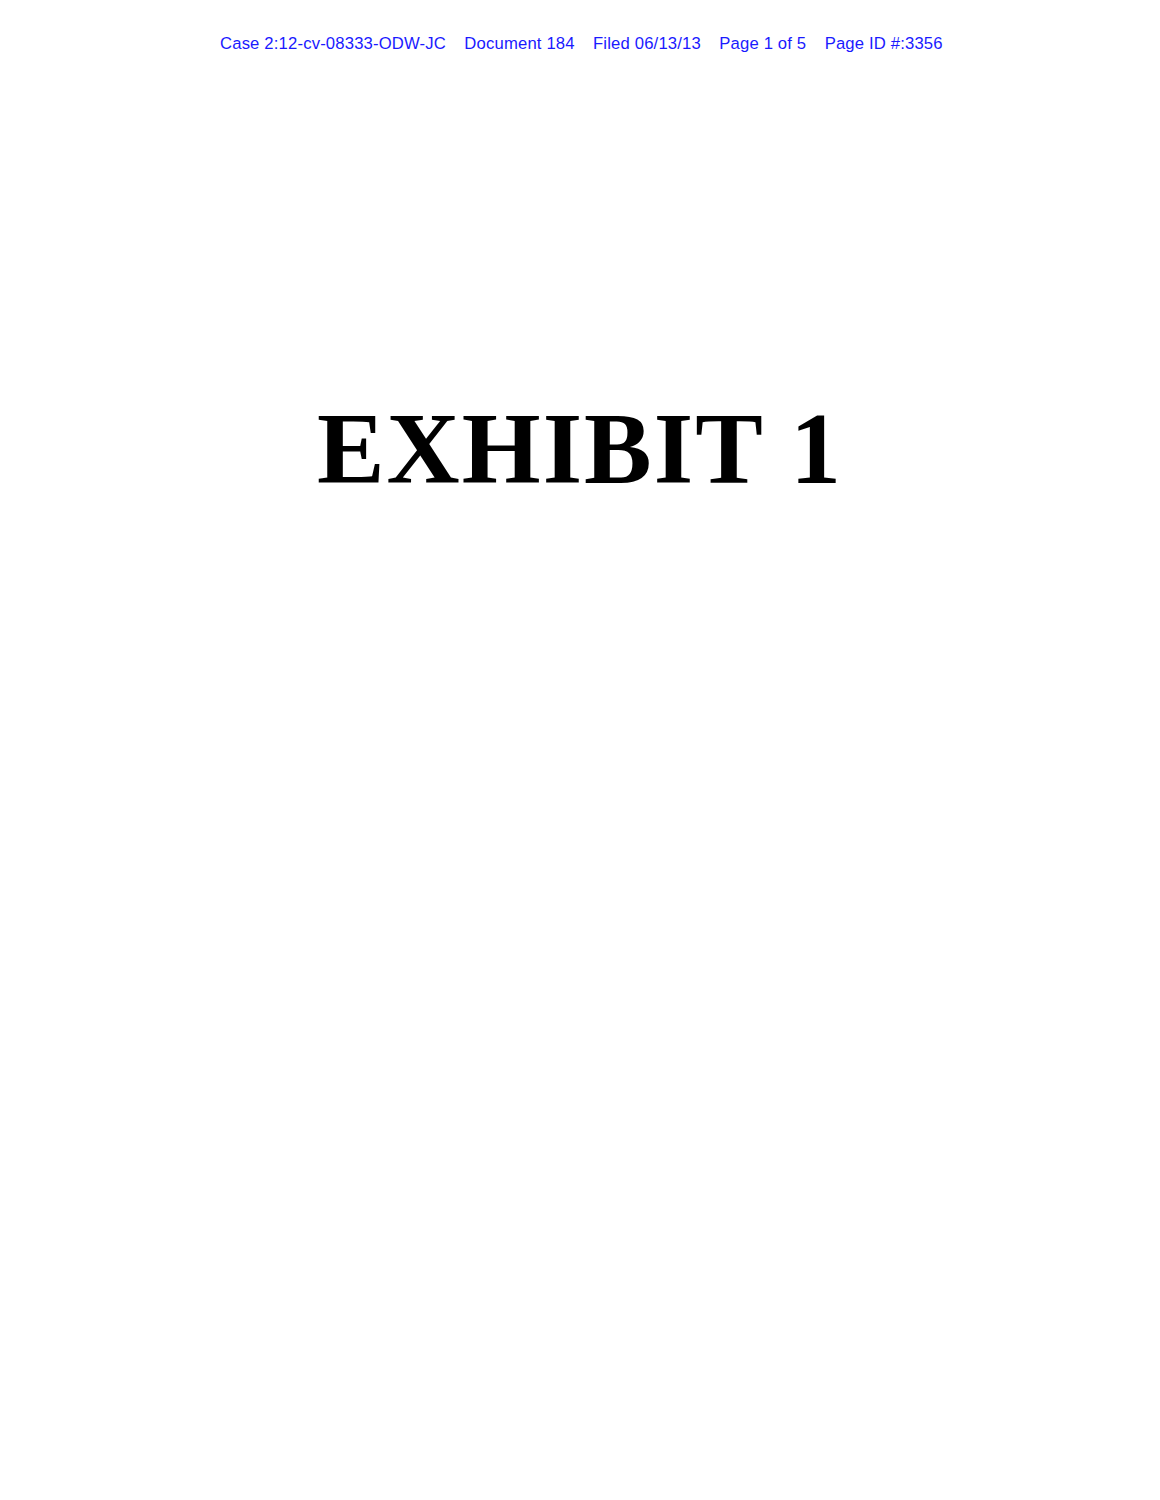Case 2:12-cv-08333-ODW-JC Document 184 Filed 06/13/13 Page 1 of 5 Page ID #:3356
EXHIBIT 1